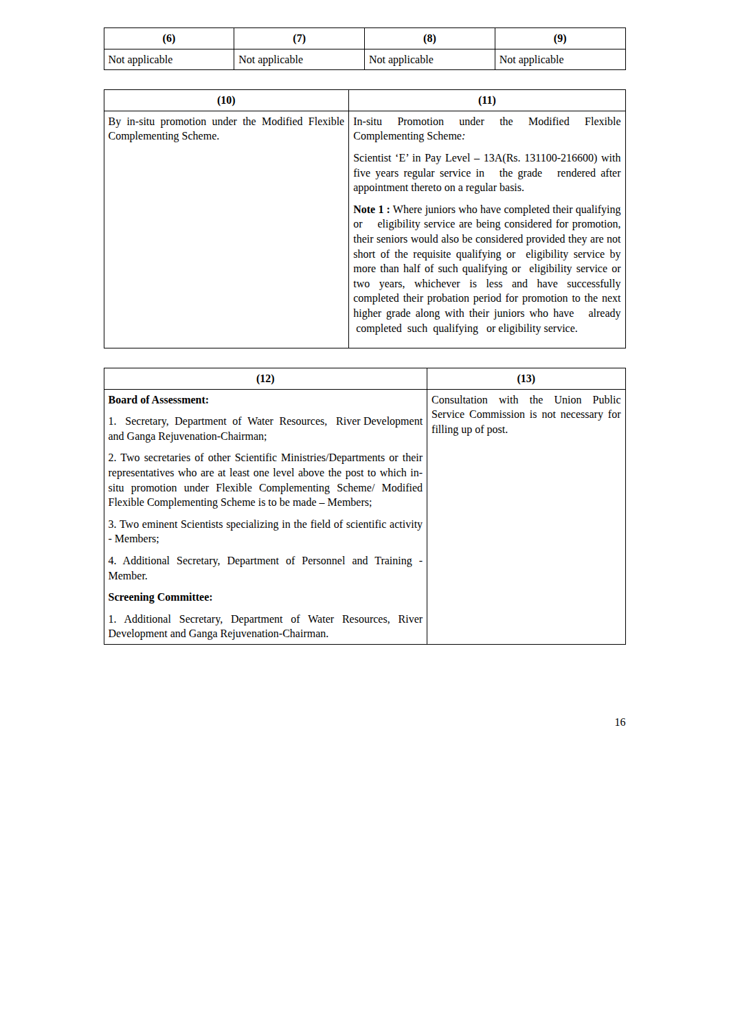| (6) | (7) | (8) | (9) |
| Not applicable | Not applicable | Not applicable | Not applicable |
| (10) | (11) |
| By in-situ promotion under the Modified Flexible Complementing Scheme. | In-situ Promotion under the Modified Flexible Complementing Scheme : Scientist ‘E’ in Pay Level – 13A(Rs. 131100-216600) with five years regular service in the grade rendered after appointment thereto on a regular basis. Note 1 : Where juniors who have completed their qualifying or eligibility service are being considered for promotion, their seniors would also be considered provided they are not short of the requisite qualifying or eligibility service by more than half of such qualifying or eligibility service or two years, whichever is less and have successfully completed their probation period for promotion to the next higher grade along with their juniors who have already completed such qualifying or eligibility service. |
| (12) | (13) |
| Board of Assessment: 1. Secretary, Department of Water Resources, River Development and Ganga Rejuvenation-Chairman; 2. Two secretaries of other Scientific Ministries/Departments or their representatives who are at least one level above the post to which in-situ promotion under Flexible Complementing Scheme/ Modified Flexible Complementing Scheme is to be made – Members; 3. Two eminent Scientists specializing in the field of scientific activity - Members; 4. Additional Secretary, Department of Personnel and Training - Member. Screening Committee: 1. Additional Secretary, Department of Water Resources, River Development and Ganga Rejuvenation-Chairman. | Consultation with the Union Public Service Commission is not necessary for filling up of post. |
16